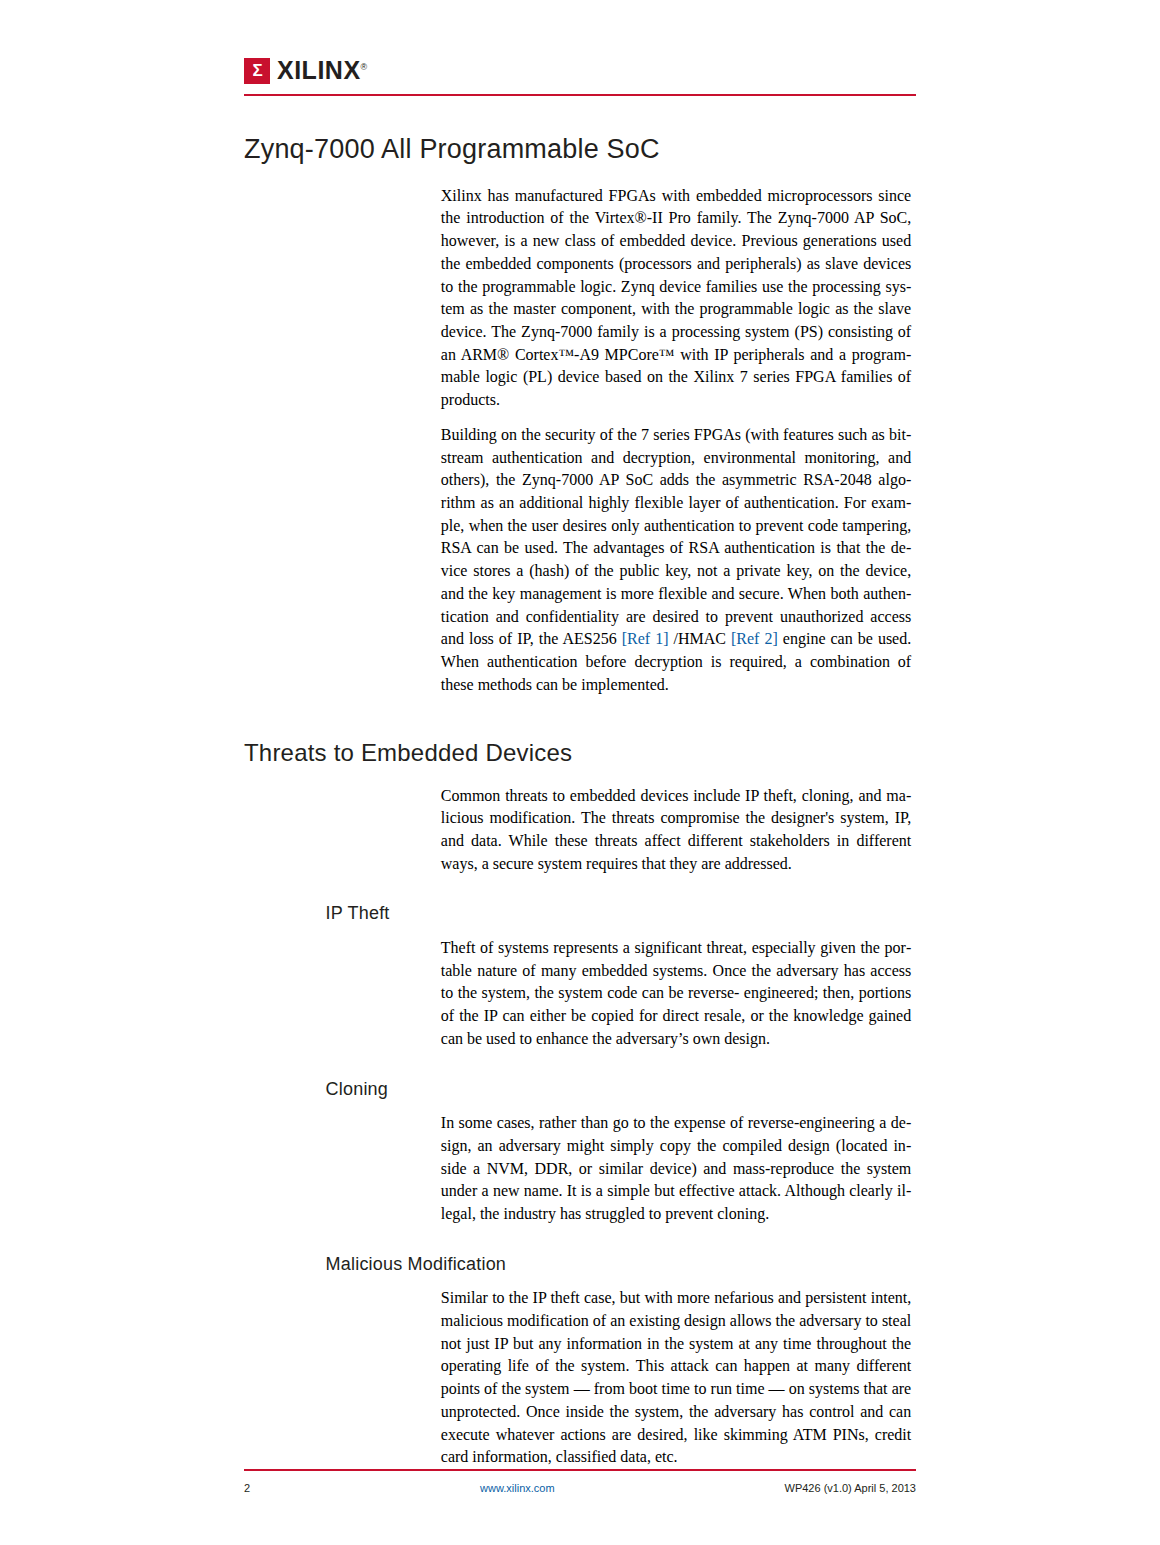Σ XILINX®
Zynq-7000 All Programmable SoC
Xilinx has manufactured FPGAs with embedded microprocessors since the introduction of the Virtex®-II Pro family. The Zynq-7000 AP SoC, however, is a new class of embedded device. Previous generations used the embedded components (processors and peripherals) as slave devices to the programmable logic. Zynq device families use the processing system as the master component, with the programmable logic as the slave device. The Zynq-7000 family is a processing system (PS) consisting of an ARM® Cortex™-A9 MPCore™ with IP peripherals and a programmable logic (PL) device based on the Xilinx 7 series FPGA families of products.
Building on the security of the 7 series FPGAs (with features such as bitstream authentication and decryption, environmental monitoring, and others), the Zynq-7000 AP SoC adds the asymmetric RSA-2048 algorithm as an additional highly flexible layer of authentication. For example, when the user desires only authentication to prevent code tampering, RSA can be used. The advantages of RSA authentication is that the device stores a (hash) of the public key, not a private key, on the device, and the key management is more flexible and secure. When both authentication and confidentiality are desired to prevent unauthorized access and loss of IP, the AES256 [Ref 1] /HMAC [Ref 2] engine can be used. When authentication before decryption is required, a combination of these methods can be implemented.
Threats to Embedded Devices
Common threats to embedded devices include IP theft, cloning, and malicious modification. The threats compromise the designer's system, IP, and data. While these threats affect different stakeholders in different ways, a secure system requires that they are addressed.
IP Theft
Theft of systems represents a significant threat, especially given the portable nature of many embedded systems. Once the adversary has access to the system, the system code can be reverse- engineered; then, portions of the IP can either be copied for direct resale, or the knowledge gained can be used to enhance the adversary’s own design.
Cloning
In some cases, rather than go to the expense of reverse-engineering a design, an adversary might simply copy the compiled design (located inside a NVM, DDR, or similar device) and mass-reproduce the system under a new name. It is a simple but effective attack. Although clearly illegal, the industry has struggled to prevent cloning.
Malicious Modification
Similar to the IP theft case, but with more nefarious and persistent intent, malicious modification of an existing design allows the adversary to steal not just IP but any information in the system at any time throughout the operating life of the system. This attack can happen at many different points of the system — from boot time to run time — on systems that are unprotected. Once inside the system, the adversary has control and can execute whatever actions are desired, like skimming ATM PINs, credit card information, classified data, etc.
2
www.xilinx.com
WP426 (v1.0) April 5, 2013